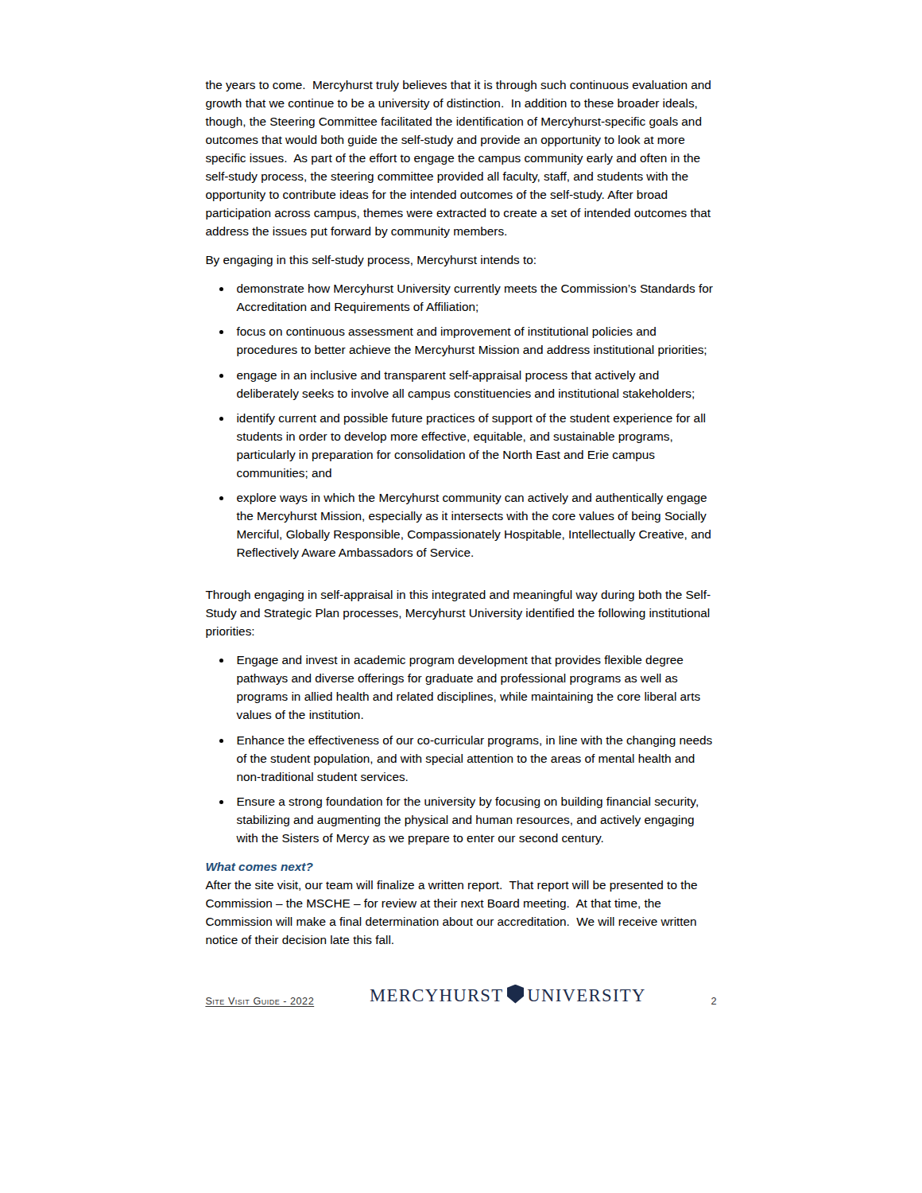the years to come. Mercyhurst truly believes that it is through such continuous evaluation and growth that we continue to be a university of distinction. In addition to these broader ideals, though, the Steering Committee facilitated the identification of Mercyhurst-specific goals and outcomes that would both guide the self-study and provide an opportunity to look at more specific issues. As part of the effort to engage the campus community early and often in the self-study process, the steering committee provided all faculty, staff, and students with the opportunity to contribute ideas for the intended outcomes of the self-study. After broad participation across campus, themes were extracted to create a set of intended outcomes that address the issues put forward by community members.
By engaging in this self-study process, Mercyhurst intends to:
demonstrate how Mercyhurst University currently meets the Commission’s Standards for Accreditation and Requirements of Affiliation;
focus on continuous assessment and improvement of institutional policies and procedures to better achieve the Mercyhurst Mission and address institutional priorities;
engage in an inclusive and transparent self-appraisal process that actively and deliberately seeks to involve all campus constituencies and institutional stakeholders;
identify current and possible future practices of support of the student experience for all students in order to develop more effective, equitable, and sustainable programs, particularly in preparation for consolidation of the North East and Erie campus communities; and
explore ways in which the Mercyhurst community can actively and authentically engage the Mercyhurst Mission, especially as it intersects with the core values of being Socially Merciful, Globally Responsible, Compassionately Hospitable, Intellectually Creative, and Reflectively Aware Ambassadors of Service.
Through engaging in self-appraisal in this integrated and meaningful way during both the Self-Study and Strategic Plan processes, Mercyhurst University identified the following institutional priorities:
Engage and invest in academic program development that provides flexible degree pathways and diverse offerings for graduate and professional programs as well as programs in allied health and related disciplines, while maintaining the core liberal arts values of the institution.
Enhance the effectiveness of our co-curricular programs, in line with the changing needs of the student population, and with special attention to the areas of mental health and non-traditional student services.
Ensure a strong foundation for the university by focusing on building financial security, stabilizing and augmenting the physical and human resources, and actively engaging with the Sisters of Mercy as we prepare to enter our second century.
What comes next?
After the site visit, our team will finalize a written report. That report will be presented to the Commission – the MSCHE – for review at their next Board meeting. At that time, the Commission will make a final determination about our accreditation. We will receive written notice of their decision late this fall.
Site Visit Guide - 2022
MERCYHURST UNIVERSITY
2